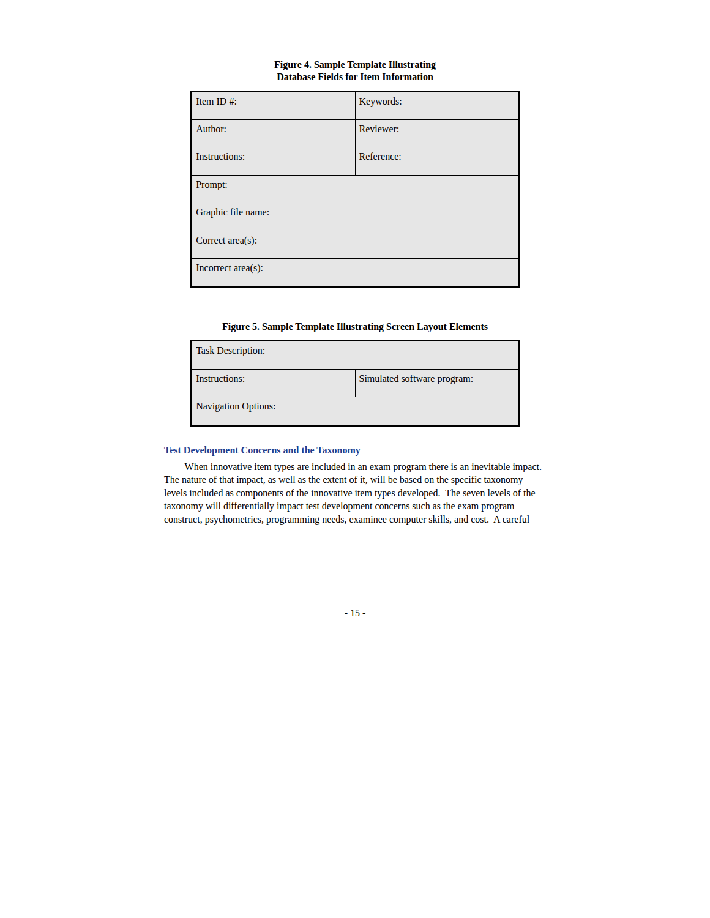Figure 4. Sample Template Illustrating
Database Fields for Item Information
| Item ID #: | Keywords: |
| Author: | Reviewer: |
| Instructions: | Reference: |
| Prompt: |
| Graphic file name: |
| Correct area(s): |
| Incorrect area(s): |
Figure 5. Sample Template Illustrating Screen Layout Elements
| Task Description: |
| Instructions: | Simulated software program: |
| Navigation Options: |
Test Development Concerns and the Taxonomy
When innovative item types are included in an exam program there is an inevitable impact. The nature of that impact, as well as the extent of it, will be based on the specific taxonomy levels included as components of the innovative item types developed. The seven levels of the taxonomy will differentially impact test development concerns such as the exam program construct, psychometrics, programming needs, examinee computer skills, and cost. A careful
- 15 -